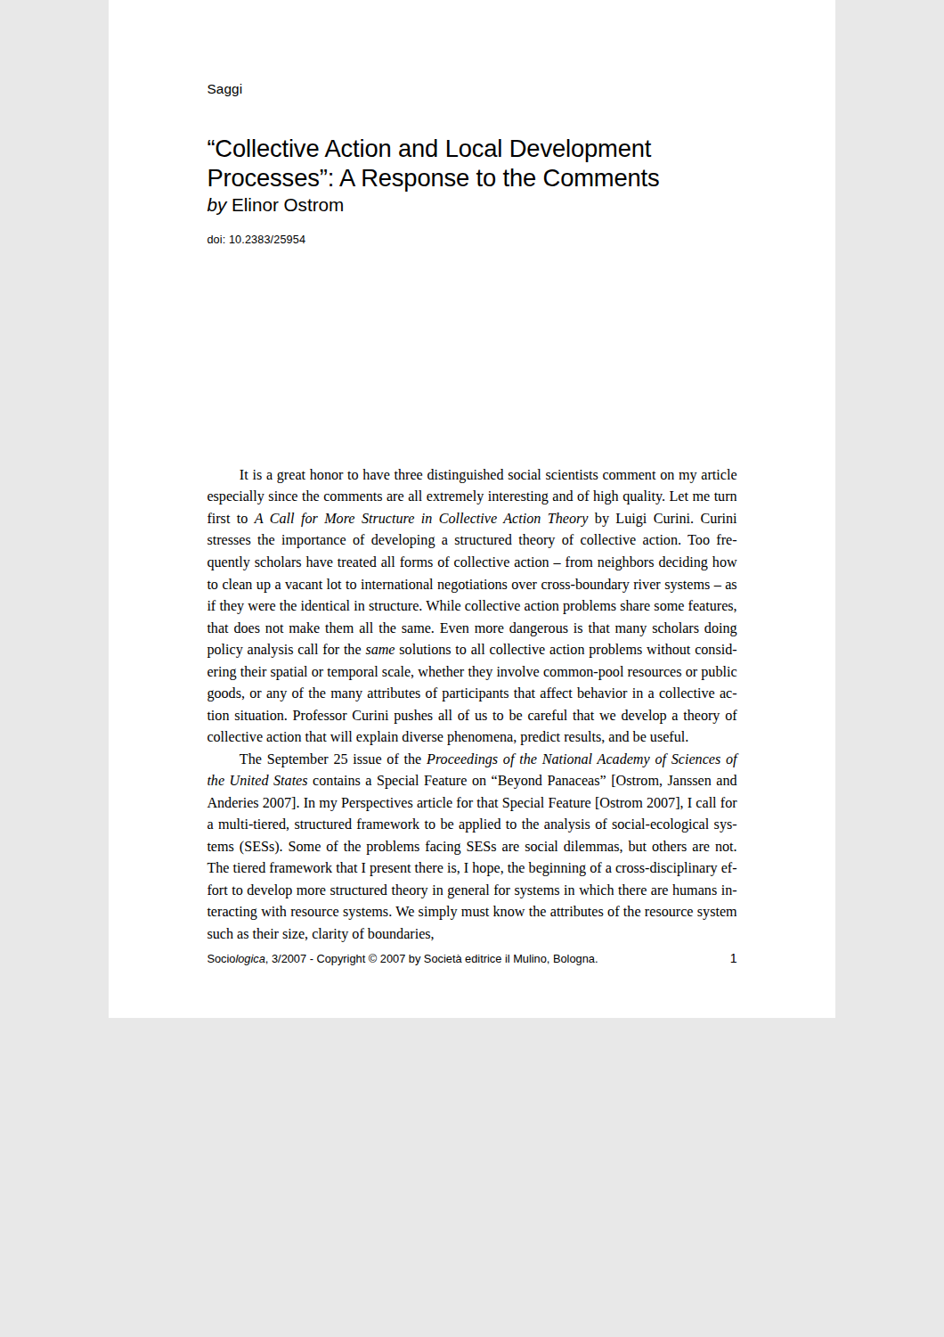Saggi
“Collective Action and Local Development
Processes”: A Response to the Comments
by Elinor Ostrom
doi: 10.2383/25954
It is a great honor to have three distinguished social scientists comment on my article especially since the comments are all extremely interesting and of high quality. Let me turn first to A Call for More Structure in Collective Action Theory by Luigi Curini. Curini stresses the importance of developing a structured theory of collective action. Too frequently scholars have treated all forms of collective action – from neighbors deciding how to clean up a vacant lot to international negotiations over cross-boundary river systems – as if they were the identical in structure. While collective action problems share some features, that does not make them all the same. Even more dangerous is that many scholars doing policy analysis call for the same solutions to all collective action problems without considering their spatial or temporal scale, whether they involve common-pool resources or public goods, or any of the many attributes of participants that affect behavior in a collective action situation. Professor Curini pushes all of us to be careful that we develop a theory of collective action that will explain diverse phenomena, predict results, and be useful.
The September 25 issue of the Proceedings of the National Academy of Sciences of the United States contains a Special Feature on “Beyond Panaceas” [Ostrom, Janssen and Anderies 2007]. In my Perspectives article for that Special Feature [Ostrom 2007], I call for a multi-tiered, structured framework to be applied to the analysis of social-ecological systems (SESs). Some of the problems facing SESs are social dilemmas, but others are not. The tiered framework that I present there is, I hope, the beginning of a cross-disciplinary effort to develop more structured theory in general for systems in which there are humans interacting with resource systems. We simply must know the attributes of the resource system such as their size, clarity of boundaries,
Sociologica, 3/2007 - Copyright © 2007 by Società editrice il Mulino, Bologna. 1